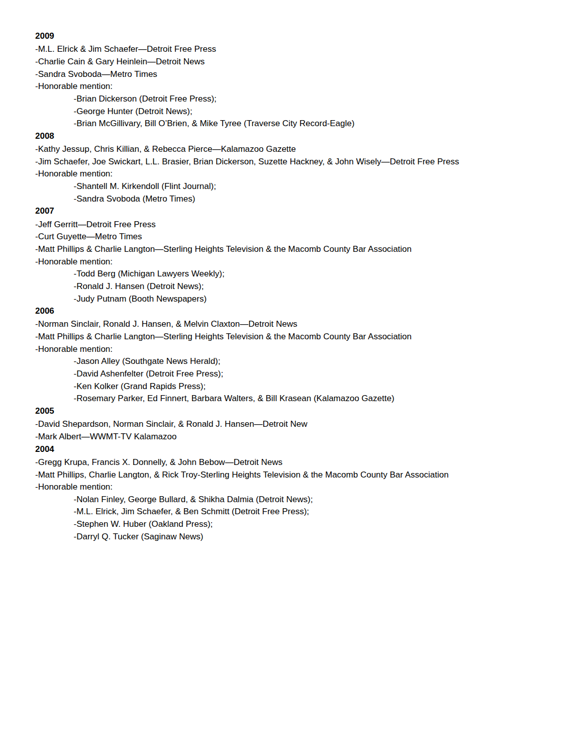2009
-M.L. Elrick & Jim Schaefer—Detroit Free Press
-Charlie Cain & Gary Heinlein—Detroit News
-Sandra Svoboda—Metro Times
-Honorable mention:
-Brian Dickerson (Detroit Free Press);
-George Hunter (Detroit News);
-Brian McGillivary, Bill O’Brien, & Mike Tyree (Traverse City Record-Eagle)
2008
-Kathy Jessup, Chris Killian, & Rebecca Pierce—Kalamazoo Gazette
-Jim Schaefer, Joe Swickart, L.L. Brasier, Brian Dickerson, Suzette Hackney, & John Wisely—Detroit Free Press
-Honorable mention:
-Shantell M. Kirkendoll (Flint Journal);
-Sandra Svoboda (Metro Times)
2007
-Jeff Gerritt—Detroit Free Press
-Curt Guyette—Metro Times
-Matt Phillips & Charlie Langton—Sterling Heights Television & the Macomb County Bar Association
-Honorable mention:
-Todd Berg (Michigan Lawyers Weekly);
-Ronald J. Hansen (Detroit News);
-Judy Putnam (Booth Newspapers)
2006
-Norman Sinclair, Ronald J. Hansen, & Melvin Claxton—Detroit News
-Matt Phillips & Charlie Langton—Sterling Heights Television & the Macomb County Bar Association
-Honorable mention:
-Jason Alley (Southgate News Herald);
-David Ashenfelter (Detroit Free Press);
-Ken Kolker (Grand Rapids Press);
-Rosemary Parker, Ed Finnert, Barbara Walters, & Bill Krasean (Kalamazoo Gazette)
2005
-David Shepardson, Norman Sinclair, & Ronald J. Hansen—Detroit New
-Mark Albert—WWMT-TV Kalamazoo
2004
-Gregg Krupa, Francis X. Donnelly, & John Bebow—Detroit News
-Matt Phillips, Charlie Langton, & Rick Troy-Sterling Heights Television & the Macomb County Bar Association
-Honorable mention:
-Nolan Finley, George Bullard, & Shikha Dalmia (Detroit News);
-M.L. Elrick, Jim Schaefer, & Ben Schmitt (Detroit Free Press);
-Stephen W. Huber (Oakland Press);
-Darryl Q. Tucker (Saginaw News)